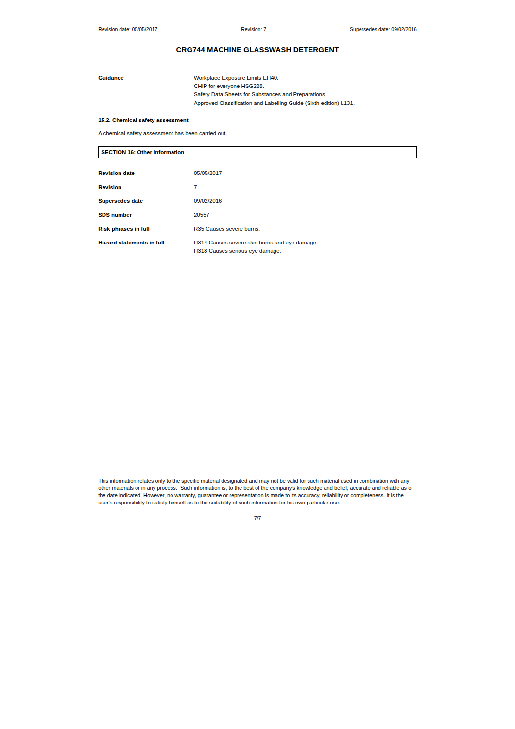Revision date: 05/05/2017 Revision: 7 Supersedes date: 09/02/2016
CRG744 MACHINE GLASSWASH DETERGENT
Guidance
Workplace Exposure Limits EH40.
CHIP for everyone HSG228.
Safety Data Sheets for Substances and Preparations
Approved Classification and Labelling Guide (Sixth edition) L131.
15.2. Chemical safety assessment
A chemical safety assessment has been carried out.
SECTION 16: Other information
Revision date
05/05/2017
Revision
7
Supersedes date
09/02/2016
SDS number
20557
Risk phrases in full
R35 Causes severe burns.
Hazard statements in full
H314 Causes severe skin burns and eye damage.
H318 Causes serious eye damage.
This information relates only to the specific material designated and may not be valid for such material used in combination with any other materials or in any process. Such information is, to the best of the company's knowledge and belief, accurate and reliable as of the date indicated. However, no warranty, guarantee or representation is made to its accuracy, reliability or completeness. It is the user's responsibility to satisfy himself as to the suitability of such information for his own particular use.
7/7